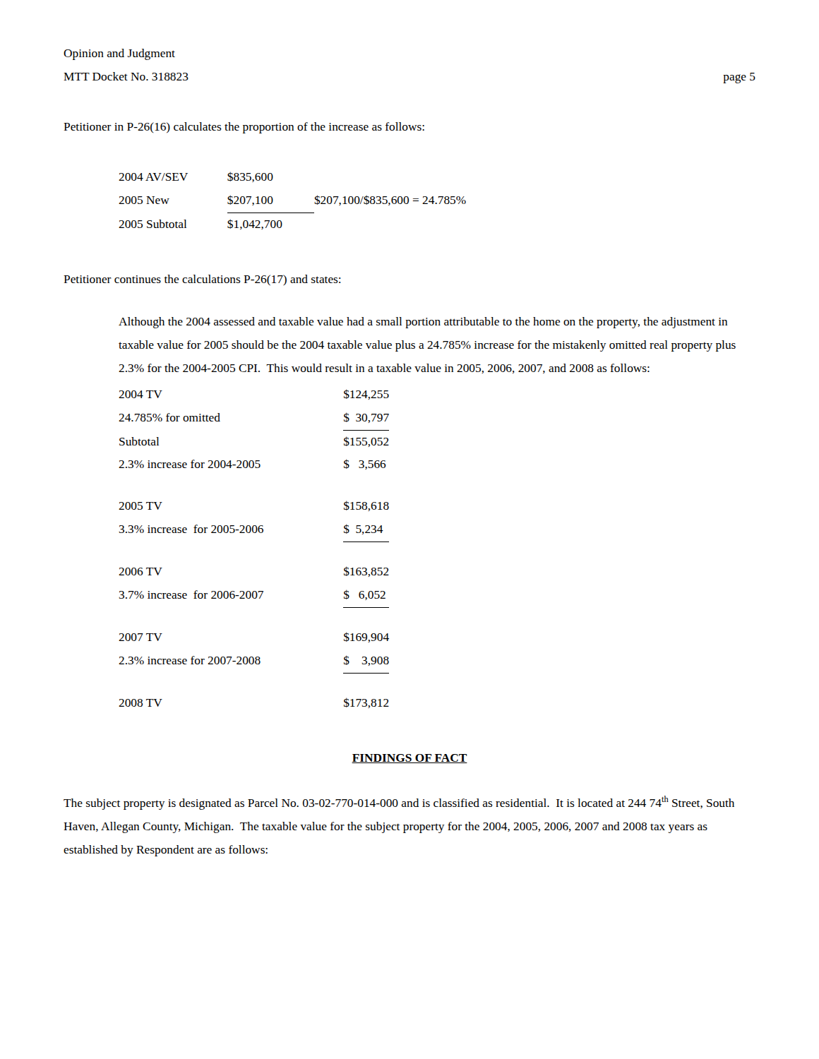Opinion and Judgment
MTT Docket No. 318823
page 5
Petitioner in P-26(16) calculates the proportion of the increase as follows:
| 2004 AV/SEV | $835,600 | |
| 2005 New | $207,100 | $207,100/$835,600 = 24.785% |
| 2005 Subtotal | $1,042,700 | |
Petitioner continues the calculations P-26(17) and states:
Although the 2004 assessed and taxable value had a small portion attributable to the home on the property, the adjustment in taxable value for 2005 should be the 2004 taxable value plus a 24.785% increase for the mistakenly omitted real property plus 2.3% for the 2004-2005 CPI. This would result in a taxable value in 2005, 2006, 2007, and 2008 as follows:
| 2004 TV | $124,255 |
| 24.785% for omitted | $ 30,797 |
| Subtotal | $155,052 |
| 2.3% increase for 2004-2005 | $ 3,566 |
| 2005 TV | $158,618 |
| 3.3% increase for 2005-2006 | $ 5,234 |
| 2006 TV | $163,852 |
| 3.7% increase for 2006-2007 | $ 6,052 |
| 2007 TV | $169,904 |
| 2.3% increase for 2007-2008 | $ 3,908 |
| 2008 TV | $173,812 |
FINDINGS OF FACT
The subject property is designated as Parcel No. 03-02-770-014-000 and is classified as residential. It is located at 244 74th Street, South Haven, Allegan County, Michigan. The taxable value for the subject property for the 2004, 2005, 2006, 2007 and 2008 tax years as established by Respondent are as follows: